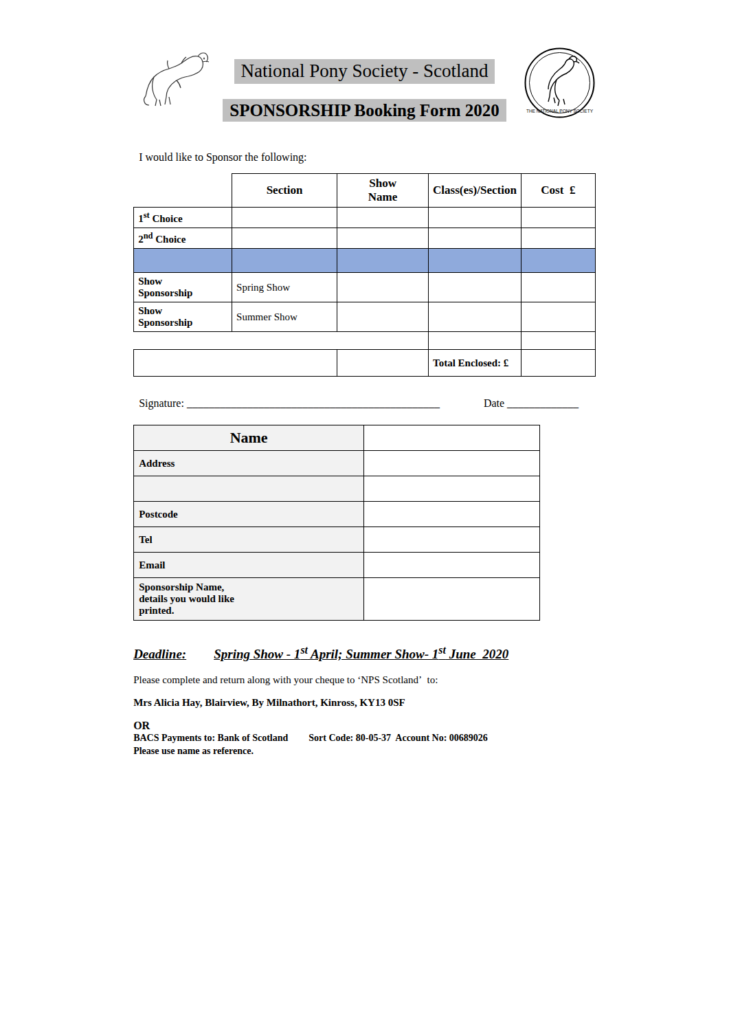THE NATIONAL PONY SOCIETY
National Pony Society - Scotland
SPONSORSHIP Booking Form 2020
I would like to Sponsor the following:
| | Section | Show Name | Class(es)/Section | Cost £ |
| 1 st Choice | | | | |
| 2 nd Choice | | | | |
| Show Sponsorship | Spring Show | | | |
| Show Sponsorship | Summer Show | | | |
| | | Total Enclosed: £ | |
Signature: ______________________________________________ Date _____________
| Name | |
| Address | |
| Postcode | |
| Tel | |
| Email | |
| Sponsorship Name, details you would like printed. | |
Deadline: Spring Show - 1st April; Summer Show- 1st June 2020
Please complete and return along with your cheque to ‘NPS Scotland’ to:
Mrs Alicia Hay, Blairview, By Milnathort, Kinross, KY13 0SF
OR
BACS Payments to: Bank of Scotland Sort Code: 80-05-37 Account No: 00689026
Please use name as reference.